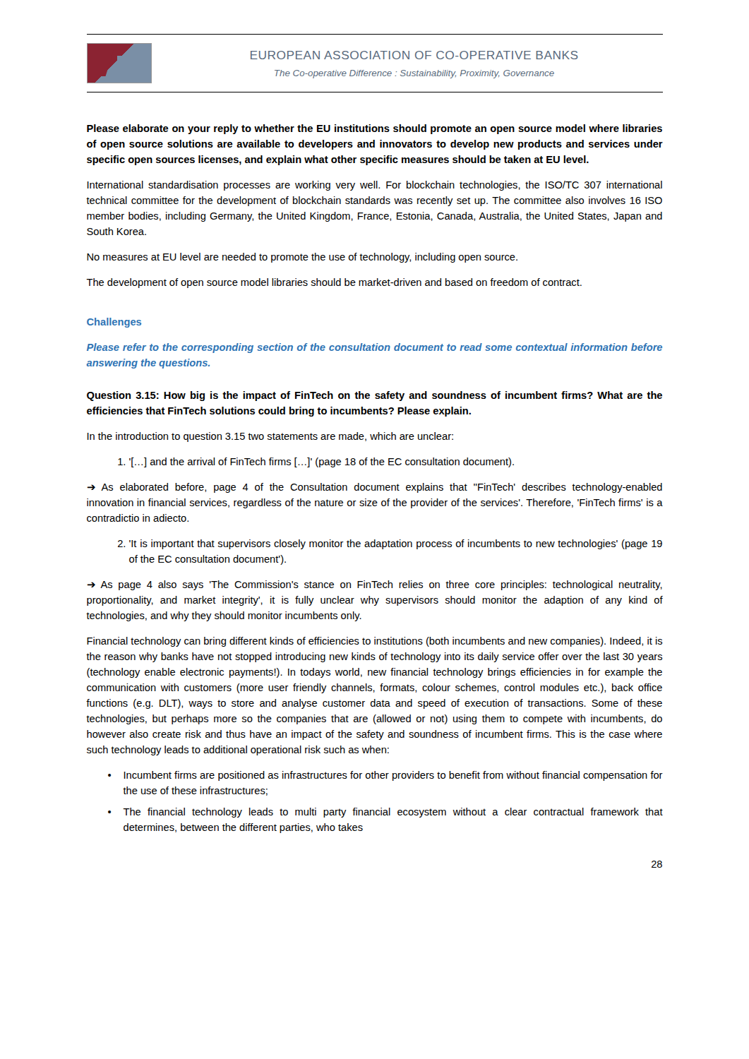EUROPEAN ASSOCIATION OF CO-OPERATIVE BANKS
The Co-operative Difference : Sustainability, Proximity, Governance
Please elaborate on your reply to whether the EU institutions should promote an open source model where libraries of open source solutions are available to developers and innovators to develop new products and services under specific open sources licenses, and explain what other specific measures should be taken at EU level.
International standardisation processes are working very well. For blockchain technologies, the ISO/TC 307 international technical committee for the development of blockchain standards was recently set up. The committee also involves 16 ISO member bodies, including Germany, the United Kingdom, France, Estonia, Canada, Australia, the United States, Japan and South Korea.
No measures at EU level are needed to promote the use of technology, including open source.
The development of open source model libraries should be market-driven and based on freedom of contract.
Challenges
Please refer to the corresponding section of the consultation document to read some contextual information before answering the questions.
Question 3.15: How big is the impact of FinTech on the safety and soundness of incumbent firms? What are the efficiencies that FinTech solutions could bring to incumbents? Please explain.
In the introduction to question 3.15 two statements are made, which are unclear:
'[…] and the arrival of FinTech firms […]' (page 18 of the EC consultation document).
➔ As elaborated before, page 4 of the Consultation document explains that ''FinTech' describes technology-enabled innovation in financial services, regardless of the nature or size of the provider of the services'. Therefore, 'FinTech firms' is a contradictio in adiecto.
'It is important that supervisors closely monitor the adaptation process of incumbents to new technologies' (page 19 of the EC consultation document').
➔ As page 4 also says 'The Commission's stance on FinTech relies on three core principles: technological neutrality, proportionality, and market integrity', it is fully unclear why supervisors should monitor the adaption of any kind of technologies, and why they should monitor incumbents only.
Financial technology can bring different kinds of efficiencies to institutions (both incumbents and new companies). Indeed, it is the reason why banks have not stopped introducing new kinds of technology into its daily service offer over the last 30 years (technology enable electronic payments!). In todays world, new financial technology brings efficiencies in for example the communication with customers (more user friendly channels, formats, colour schemes, control modules etc.), back office functions (e.g. DLT), ways to store and analyse customer data and speed of execution of transactions. Some of these technologies, but perhaps more so the companies that are (allowed or not) using them to compete with incumbents, do however also create risk and thus have an impact of the safety and soundness of incumbent firms. This is the case where such technology leads to additional operational risk such as when:
Incumbent firms are positioned as infrastructures for other providers to benefit from without financial compensation for the use of these infrastructures;
The financial technology leads to multi party financial ecosystem without a clear contractual framework that determines, between the different parties, who takes
28